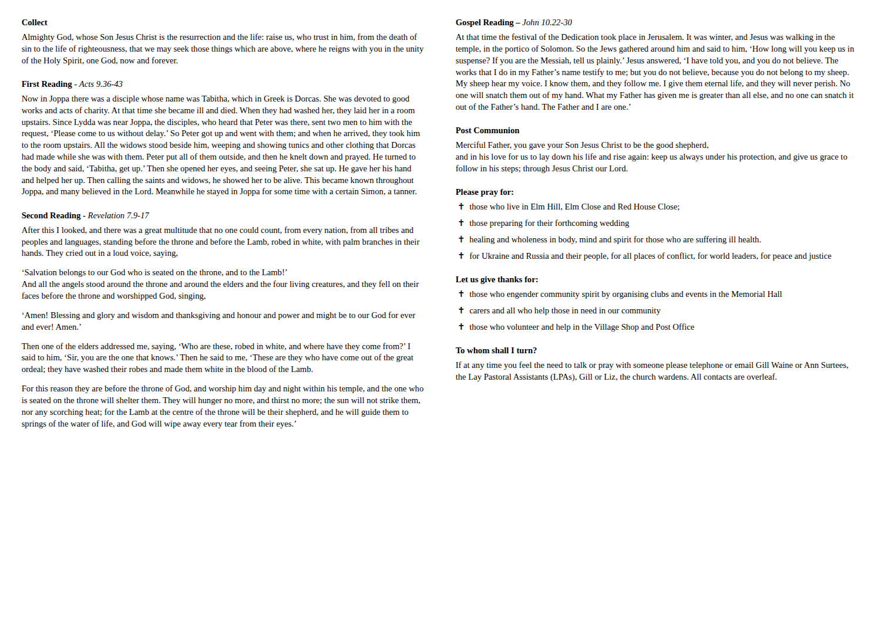Collect
Almighty God, whose Son Jesus Christ is the resurrection and the life: raise us, who trust in him, from the death of sin to the life of righteousness, that we may seek those things which are above, where he reigns with you in the unity of the Holy Spirit, one God, now and forever.
First Reading - Acts 9.36-43
Now in Joppa there was a disciple whose name was Tabitha, which in Greek is Dorcas. She was devoted to good works and acts of charity. At that time she became ill and died. When they had washed her, they laid her in a room upstairs. Since Lydda was near Joppa, the disciples, who heard that Peter was there, sent two men to him with the request, ‘Please come to us without delay.’ So Peter got up and went with them; and when he arrived, they took him to the room upstairs. All the widows stood beside him, weeping and showing tunics and other clothing that Dorcas had made while she was with them. Peter put all of them outside, and then he knelt down and prayed. He turned to the body and said, ‘Tabitha, get up.’ Then she opened her eyes, and seeing Peter, she sat up. He gave her his hand and helped her up. Then calling the saints and widows, he showed her to be alive. This became known throughout Joppa, and many believed in the Lord. Meanwhile he stayed in Joppa for some time with a certain Simon, a tanner.
Second Reading - Revelation 7.9-17
After this I looked, and there was a great multitude that no one could count, from every nation, from all tribes and peoples and languages, standing before the throne and before the Lamb, robed in white, with palm branches in their hands. They cried out in a loud voice, saying,
‘Salvation belongs to our God who is seated on the throne, and to the Lamb!’
And all the angels stood around the throne and around the elders and the four living creatures, and they fell on their faces before the throne and worshipped God, singing,
‘Amen! Blessing and glory and wisdom and thanksgiving and honour and power and might be to our God for ever and ever! Amen.’
Then one of the elders addressed me, saying, ‘Who are these, robed in white, and where have they come from?’ I said to him, ‘Sir, you are the one that knows.’ Then he said to me, ‘These are they who have come out of the great ordeal; they have washed their robes and made them white in the blood of the Lamb.
For this reason they are before the throne of God, and worship him day and night within his temple, and the one who is seated on the throne will shelter them. They will hunger no more, and thirst no more; the sun will not strike them, nor any scorching heat; for the Lamb at the centre of the throne will be their shepherd, and he will guide them to springs of the water of life, and God will wipe away every tear from their eyes.’
Gospel Reading – John 10.22-30
At that time the festival of the Dedication took place in Jerusalem. It was winter, and Jesus was walking in the temple, in the portico of Solomon. So the Jews gathered around him and said to him, ‘How long will you keep us in suspense? If you are the Messiah, tell us plainly.’ Jesus answered, ‘I have told you, and you do not believe. The works that I do in my Father’s name testify to me; but you do not believe, because you do not belong to my sheep. My sheep hear my voice. I know them, and they follow me. I give them eternal life, and they will never perish. No one will snatch them out of my hand. What my Father has given me is greater than all else, and no one can snatch it out of the Father’s hand. The Father and I are one.’
Post Communion
Merciful Father, you gave your Son Jesus Christ to be the good shepherd,
and in his love for us to lay down his life and rise again: keep us always under his protection, and give us grace to follow in his steps; through Jesus Christ our Lord.
Please pray for:
those who live in Elm Hill, Elm Close and Red House Close;
those preparing for their forthcoming wedding
healing and wholeness in body, mind and spirit for those who are suffering ill health.
for Ukraine and Russia and their people, for all places of conflict, for world leaders, for peace and justice
Let us give thanks for:
those who engender community spirit by organising clubs and events in the Memorial Hall
carers and all who help those in need in our community
those who volunteer and help in the Village Shop and Post Office
To whom shall I turn?
If at any time you feel the need to talk or pray with someone please telephone or email Gill Waine or Ann Surtees, the Lay Pastoral Assistants (LPAs), Gill or Liz, the church wardens. All contacts are overleaf.